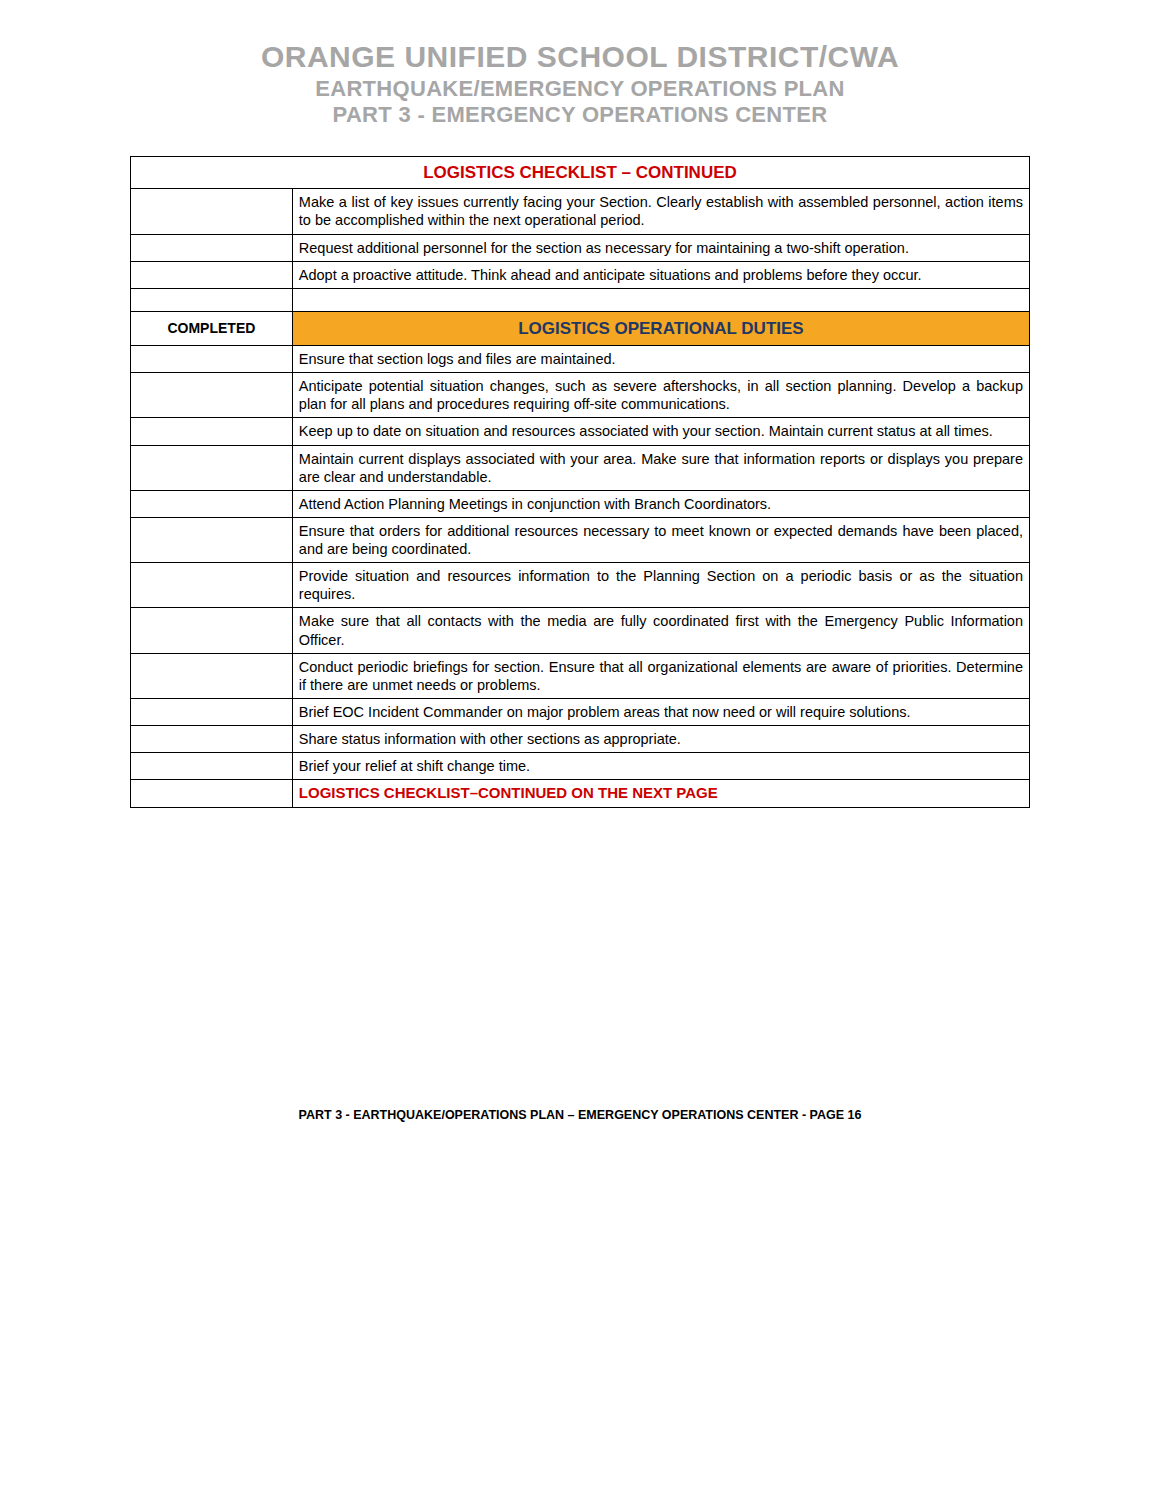ORANGE UNIFIED SCHOOL DISTRICT/CWA
EARTHQUAKE/EMERGENCY OPERATIONS PLAN
PART 3 - EMERGENCY OPERATIONS CENTER
| LOGISTICS CHECKLIST – CONTINUED |
| | Make a list of key issues currently facing your Section. Clearly establish with assembled personnel, action items to be accomplished within the next operational period. |
| | Request additional personnel for the section as necessary for maintaining a two-shift operation. |
| | Adopt a proactive attitude. Think ahead and anticipate situations and problems before they occur. |
| COMPLETED | LOGISTICS OPERATIONAL DUTIES |
| | Ensure that section logs and files are maintained. |
| | Anticipate potential situation changes, such as severe aftershocks, in all section planning. Develop a backup plan for all plans and procedures requiring off-site communications. |
| | Keep up to date on situation and resources associated with your section. Maintain current status at all times. |
| | Maintain current displays associated with your area. Make sure that information reports or displays you prepare are clear and understandable. |
| | Attend Action Planning Meetings in conjunction with Branch Coordinators. |
| | Ensure that orders for additional resources necessary to meet known or expected demands have been placed, and are being coordinated. |
| | Provide situation and resources information to the Planning Section on a periodic basis or as the situation requires. |
| | Make sure that all contacts with the media are fully coordinated first with the Emergency Public Information Officer. |
| | Conduct periodic briefings for section. Ensure that all organizational elements are aware of priorities. Determine if there are unmet needs or problems. |
| | Brief EOC Incident Commander on major problem areas that now need or will require solutions. |
| | Share status information with other sections as appropriate. |
| | Brief your relief at shift change time. |
| | LOGISTICS CHECKLIST–CONTINUED ON THE NEXT PAGE |
PART 3 - EARTHQUAKE/OPERATIONS PLAN – EMERGENCY OPERATIONS CENTER - PAGE 16